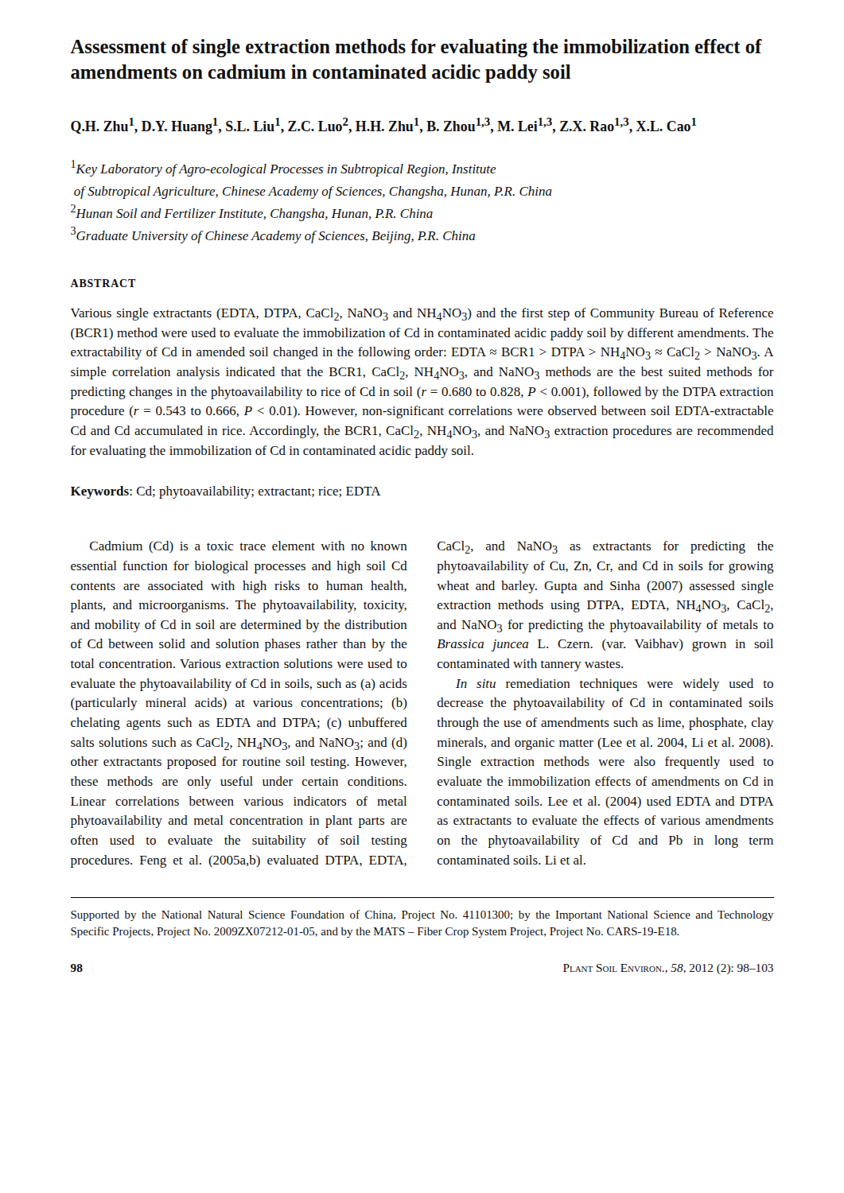Assessment of single extraction methods for evaluating the immobilization effect of amendments on cadmium in contaminated acidic paddy soil
Q.H. Zhu1, D.Y. Huang1, S.L. Liu1, Z.C. Luo2, H.H. Zhu1, B. Zhou1,3, M. Lei1,3, Z.X. Rao1,3, X.L. Cao1
1Key Laboratory of Agro-ecological Processes in Subtropical Region, Institute
of Subtropical Agriculture, Chinese Academy of Sciences, Changsha, Hunan, P.R. China
2Hunan Soil and Fertilizer Institute, Changsha, Hunan, P.R. China
3Graduate University of Chinese Academy of Sciences, Beijing, P.R. China
Abstract
Various single extractants (EDTA, DTPA, CaCl2, NaNO3 and NH4NO3) and the first step of Community Bureau of Reference (BCR1) method were used to evaluate the immobilization of Cd in contaminated acidic paddy soil by different amendments. The extractability of Cd in amended soil changed in the following order: EDTA ≈ BCR1 > DTPA > NH4NO3 ≈ CaCl2 > NaNO3. A simple correlation analysis indicated that the BCR1, CaCl2, NH4NO3, and NaNO3 methods are the best suited methods for predicting changes in the phytoavailability to rice of Cd in soil (r = 0.680 to 0.828, P < 0.001), followed by the DTPA extraction procedure (r = 0.543 to 0.666, P < 0.01). However, non-significant correlations were observed between soil EDTA-extractable Cd and Cd accumulated in rice. Accordingly, the BCR1, CaCl2, NH4NO3, and NaNO3 extraction procedures are recommended for evaluating the immobilization of Cd in contaminated acidic paddy soil.
Keywords: Cd; phytoavailability; extractant; rice; EDTA
Cadmium (Cd) is a toxic trace element with no known essential function for biological processes and high soil Cd contents are associated with high risks to human health, plants, and microorganisms. The phytoavailability, toxicity, and mobility of Cd in soil are determined by the distribution of Cd between solid and solution phases rather than by the total concentration. Various extraction solutions were used to evaluate the phytoavailability of Cd in soils, such as (a) acids (particularly mineral acids) at various concentrations; (b) chelating agents such as EDTA and DTPA; (c) unbuffered salts solutions such as CaCl2, NH4NO3, and NaNO3; and (d) other extractants proposed for routine soil testing. However, these methods are only useful under certain conditions. Linear correlations between various indicators of metal phytoavailability and metal concentration in plant parts are often used to evaluate the suitability of soil testing procedures. Feng et al. (2005a,b) evaluated DTPA, EDTA, CaCl2, and NaNO3 as extractants for predicting the phytoavailability of Cu, Zn, Cr, and Cd in soils for growing wheat and barley. Gupta and Sinha (2007) assessed single extraction methods using DTPA, EDTA, NH4NO3, CaCl2, and NaNO3 for predicting the phytoavailability of metals to Brassica juncea L. Czern. (var. Vaibhav) grown in soil contaminated with tannery wastes.
In situ remediation techniques were widely used to decrease the phytoavailability of Cd in contaminated soils through the use of amendments such as lime, phosphate, clay minerals, and organic matter (Lee et al. 2004, Li et al. 2008). Single extraction methods were also frequently used to evaluate the immobilization effects of amendments on Cd in contaminated soils. Lee et al. (2004) used EDTA and DTPA as extractants to evaluate the effects of various amendments on the phytoavailability of Cd and Pb in long term contaminated soils. Li et al.
Supported by the National Natural Science Foundation of China, Project No. 41101300; by the Important National Science and Technology Specific Projects, Project No. 2009ZX07212-01-05, and by the MATS – Fiber Crop System Project, Project No. CARS-19-E18.
98 Plant Soil Environ., 58, 2012 (2): 98–103